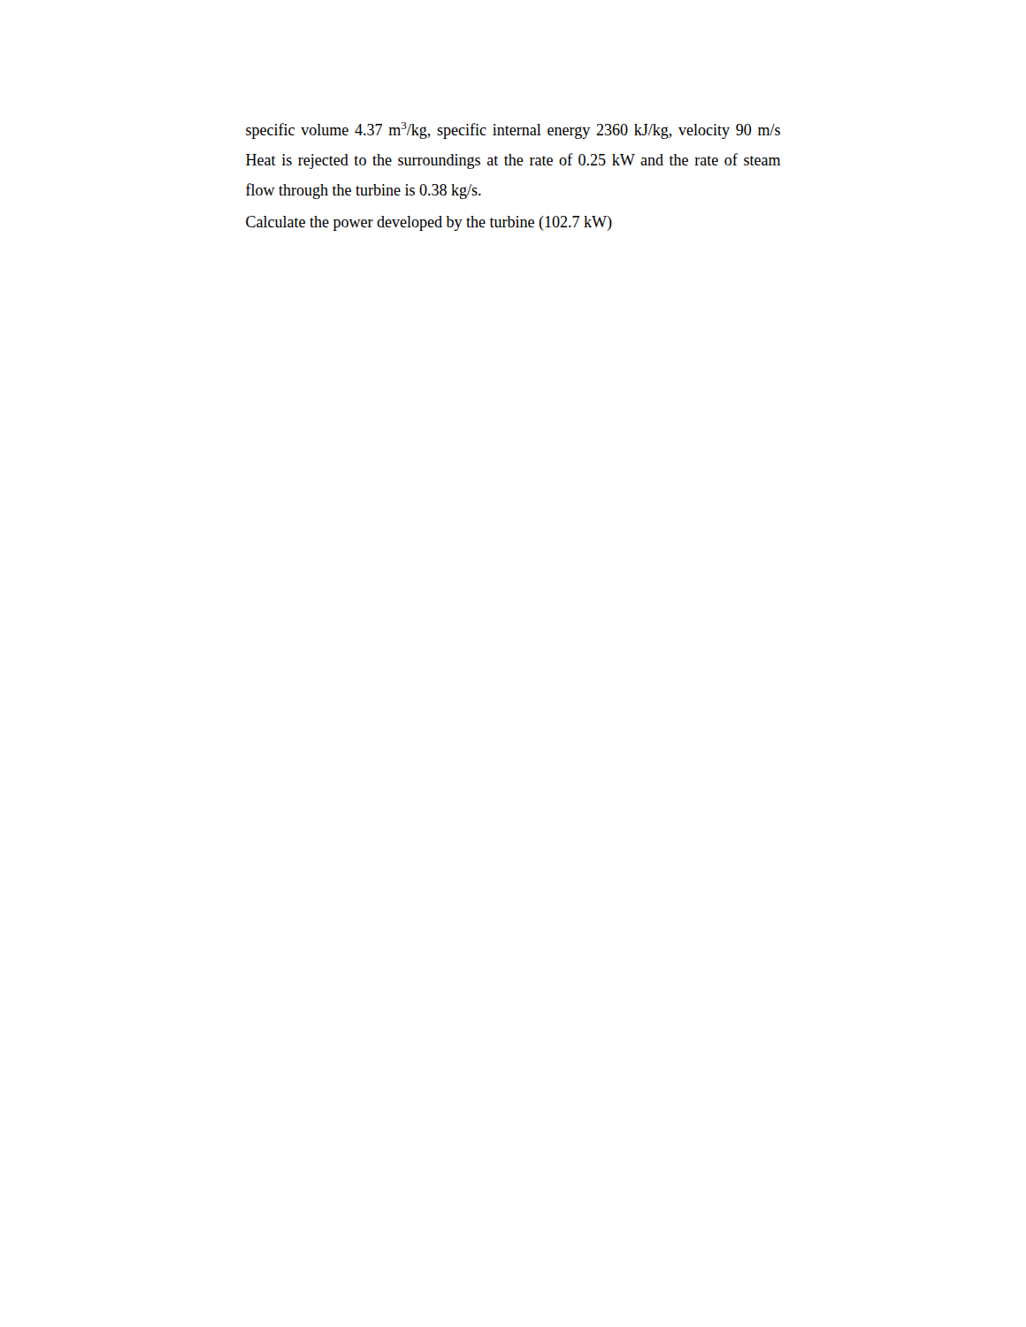specific volume 4.37 m3/kg, specific internal energy 2360 kJ/kg, velocity 90 m/s Heat is rejected to the surroundings at the rate of 0.25 kW and the rate of steam flow through the turbine is 0.38 kg/s.
Calculate the power developed by the turbine (102.7 kW)